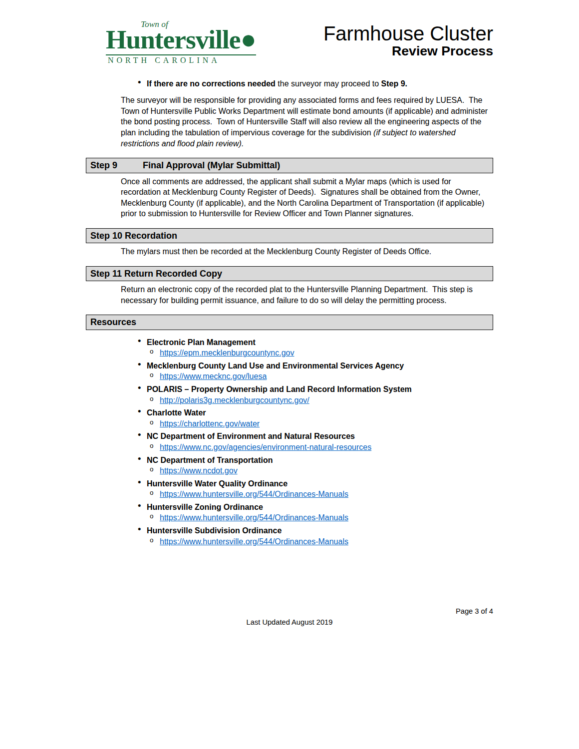Town of
Huntersville●
NORTH CAROLINA
Farmhouse Cluster
Review Process
If there are no corrections needed the surveyor may proceed to Step 9.
The surveyor will be responsible for providing any associated forms and fees required by LUESA. The Town of Huntersville Public Works Department will estimate bond amounts (if applicable) and administer the bond posting process. Town of Huntersville Staff will also review all the engineering aspects of the plan including the tabulation of impervious coverage for the subdivision (if subject to watershed restrictions and flood plain review).
Step 9 Final Approval (Mylar Submittal)
Once all comments are addressed, the applicant shall submit a Mylar maps (which is used for recordation at Mecklenburg County Register of Deeds). Signatures shall be obtained from the Owner, Mecklenburg County (if applicable), and the North Carolina Department of Transportation (if applicable) prior to submission to Huntersville for Review Officer and Town Planner signatures.
Step 10 Recordation
The mylars must then be recorded at the Mecklenburg County Register of Deeds Office.
Step 11 Return Recorded Copy
Return an electronic copy of the recorded plat to the Huntersville Planning Department. This step is necessary for building permit issuance, and failure to do so will delay the permitting process.
Resources
Electronic Plan Management
https://epm.mecklenburgcountync.gov
Mecklenburg County Land Use and Environmental Services Agency
https://www.mecknc.gov/luesa
POLARIS – Property Ownership and Land Record Information System
http://polaris3g.mecklenburgcountync.gov/
Charlotte Water
https://charlottenc.gov/water
NC Department of Environment and Natural Resources
https://www.nc.gov/agencies/environment-natural-resources
NC Department of Transportation
https://www.ncdot.gov
Huntersville Water Quality Ordinance
https://www.huntersville.org/544/Ordinances-Manuals
Huntersville Zoning Ordinance
https://www.huntersville.org/544/Ordinances-Manuals
Huntersville Subdivision Ordinance
https://www.huntersville.org/544/Ordinances-Manuals
Page 3 of 4
Last Updated August 2019